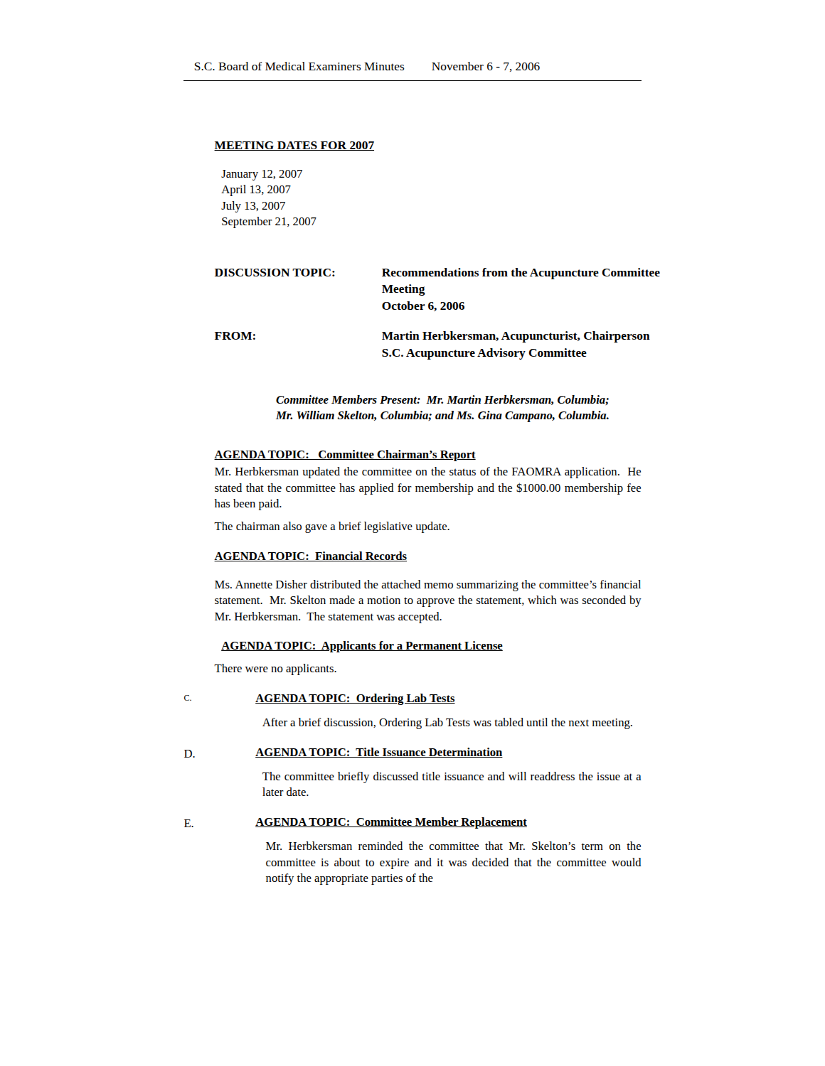S.C. Board of Medical Examiners Minutes November 6 - 7, 2006
MEETING DATES FOR 2007
January 12, 2007
April 13, 2007
July 13, 2007
September 21, 2007
| DISCUSSION TOPIC: | Recommendations from the Acupuncture Committee Meeting October 6, 2006 |
| FROM: | Martin Herbkersman, Acupuncturist, Chairperson S.C. Acupuncture Advisory Committee |
Committee Members Present: Mr. Martin Herbkersman, Columbia; Mr. William Skelton, Columbia; and Ms. Gina Campano, Columbia.
AGENDA TOPIC: Committee Chairman’s Report
Mr. Herbkersman updated the committee on the status of the FAOMRA application. He stated that the committee has applied for membership and the $1000.00 membership fee has been paid.
The chairman also gave a brief legislative update.
AGENDA TOPIC: Financial Records
Ms. Annette Disher distributed the attached memo summarizing the committee’s financial statement. Mr. Skelton made a motion to approve the statement, which was seconded by Mr. Herbkersman. The statement was accepted.
AGENDA TOPIC: Applicants for a Permanent License
There were no applicants.
C.
AGENDA TOPIC: Ordering Lab Tests
After a brief discussion, Ordering Lab Tests was tabled until the next meeting.
D.
AGENDA TOPIC: Title Issuance Determination
The committee briefly discussed title issuance and will readdress the issue at a later date.
E.
AGENDA TOPIC: Committee Member Replacement
Mr. Herbkersman reminded the committee that Mr. Skelton’s term on the committee is about to expire and it was decided that the committee would notify the appropriate parties of the